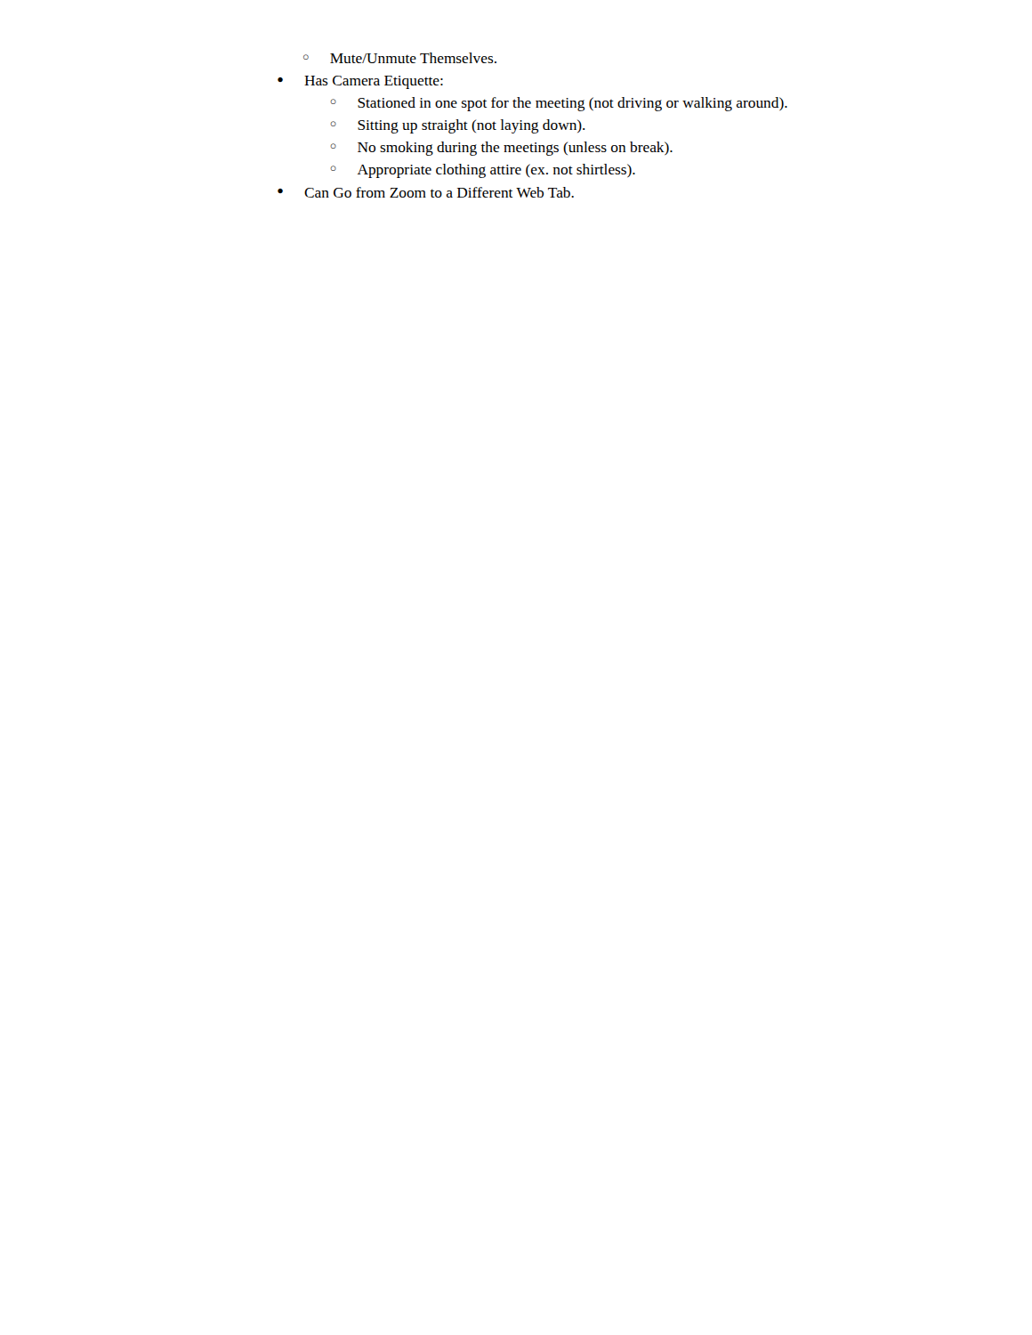Mute/Unmute Themselves.
Has Camera Etiquette:
Stationed in one spot for the meeting (not driving or walking around).
Sitting up straight (not laying down).
No smoking during the meetings (unless on break).
Appropriate clothing attire (ex. not shirtless).
Can Go from Zoom to a Different Web Tab.